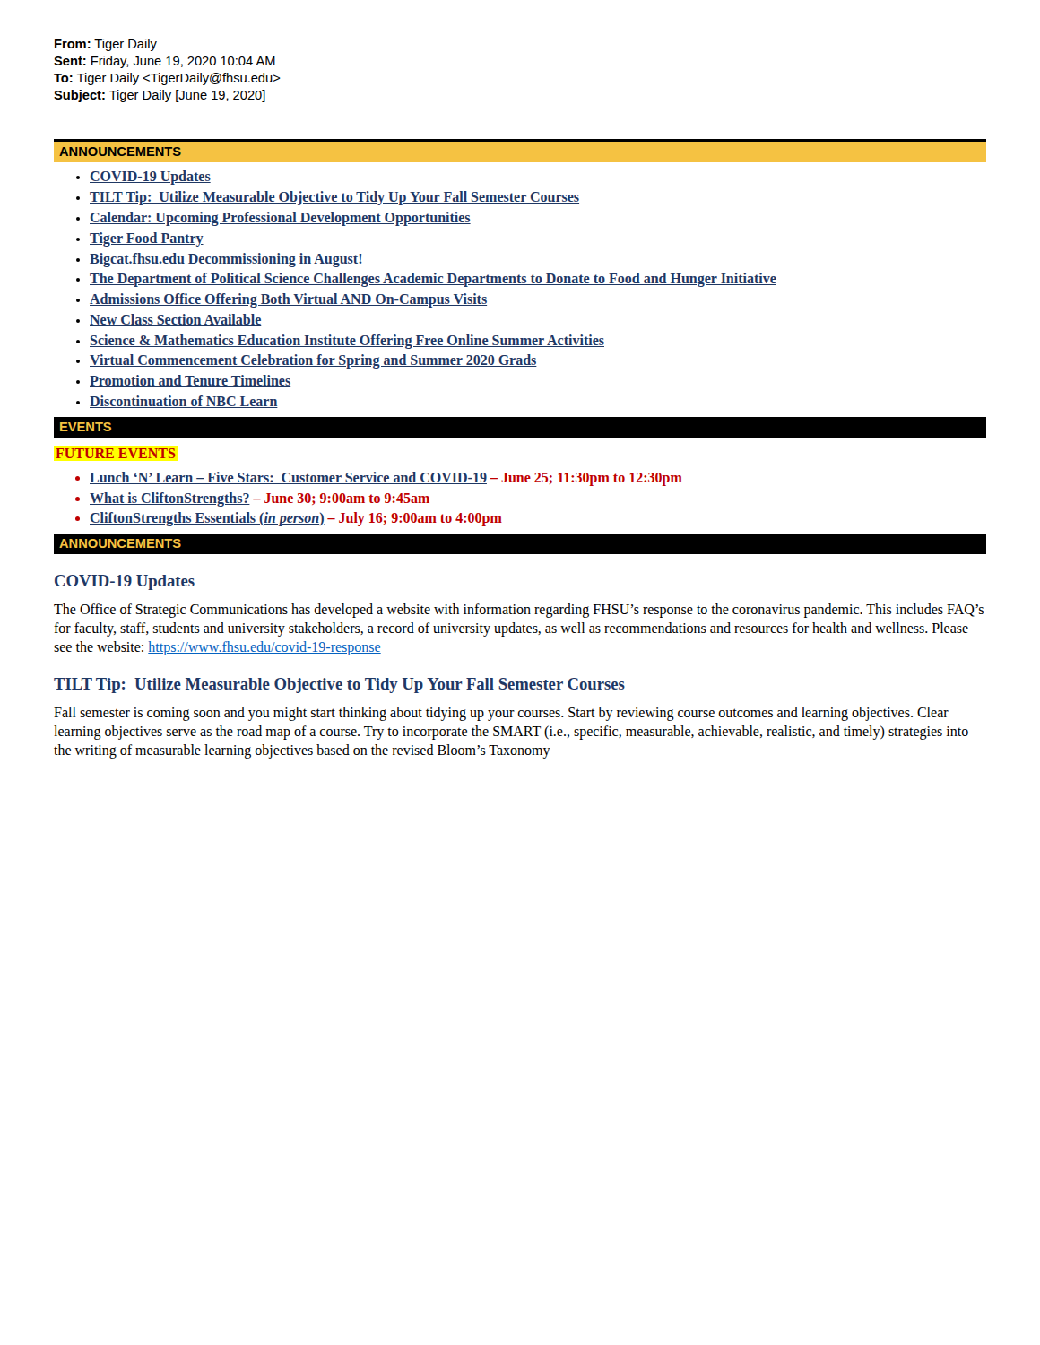From: Tiger Daily
Sent: Friday, June 19, 2020 10:04 AM
To: Tiger Daily <TigerDaily@fhsu.edu>
Subject: Tiger Daily [June 19, 2020]
ANNOUNCEMENTS
COVID-19 Updates
TILT Tip: Utilize Measurable Objective to Tidy Up Your Fall Semester Courses
Calendar: Upcoming Professional Development Opportunities
Tiger Food Pantry
Bigcat.fhsu.edu Decommissioning in August!
The Department of Political Science Challenges Academic Departments to Donate to Food and Hunger Initiative
Admissions Office Offering Both Virtual AND On-Campus Visits
New Class Section Available
Science & Mathematics Education Institute Offering Free Online Summer Activities
Virtual Commencement Celebration for Spring and Summer 2020 Grads
Promotion and Tenure Timelines
Discontinuation of NBC Learn
EVENTS
FUTURE EVENTS
Lunch ‘N’ Learn – Five Stars: Customer Service and COVID-19 – June 25; 11:30pm to 12:30pm
What is CliftonStrengths? – June 30; 9:00am to 9:45am
CliftonStrengths Essentials (in person) – July 16; 9:00am to 4:00pm
ANNOUNCEMENTS
COVID-19 Updates
The Office of Strategic Communications has developed a website with information regarding FHSU’s response to the coronavirus pandemic. This includes FAQ’s for faculty, staff, students and university stakeholders, a record of university updates, as well as recommendations and resources for health and wellness. Please see the website: https://www.fhsu.edu/covid-19-response
TILT Tip: Utilize Measurable Objective to Tidy Up Your Fall Semester Courses
Fall semester is coming soon and you might start thinking about tidying up your courses. Start by reviewing course outcomes and learning objectives. Clear learning objectives serve as the road map of a course. Try to incorporate the SMART (i.e., specific, measurable, achievable, realistic, and timely) strategies into the writing of measurable learning objectives based on the revised Bloom’s Taxonomy